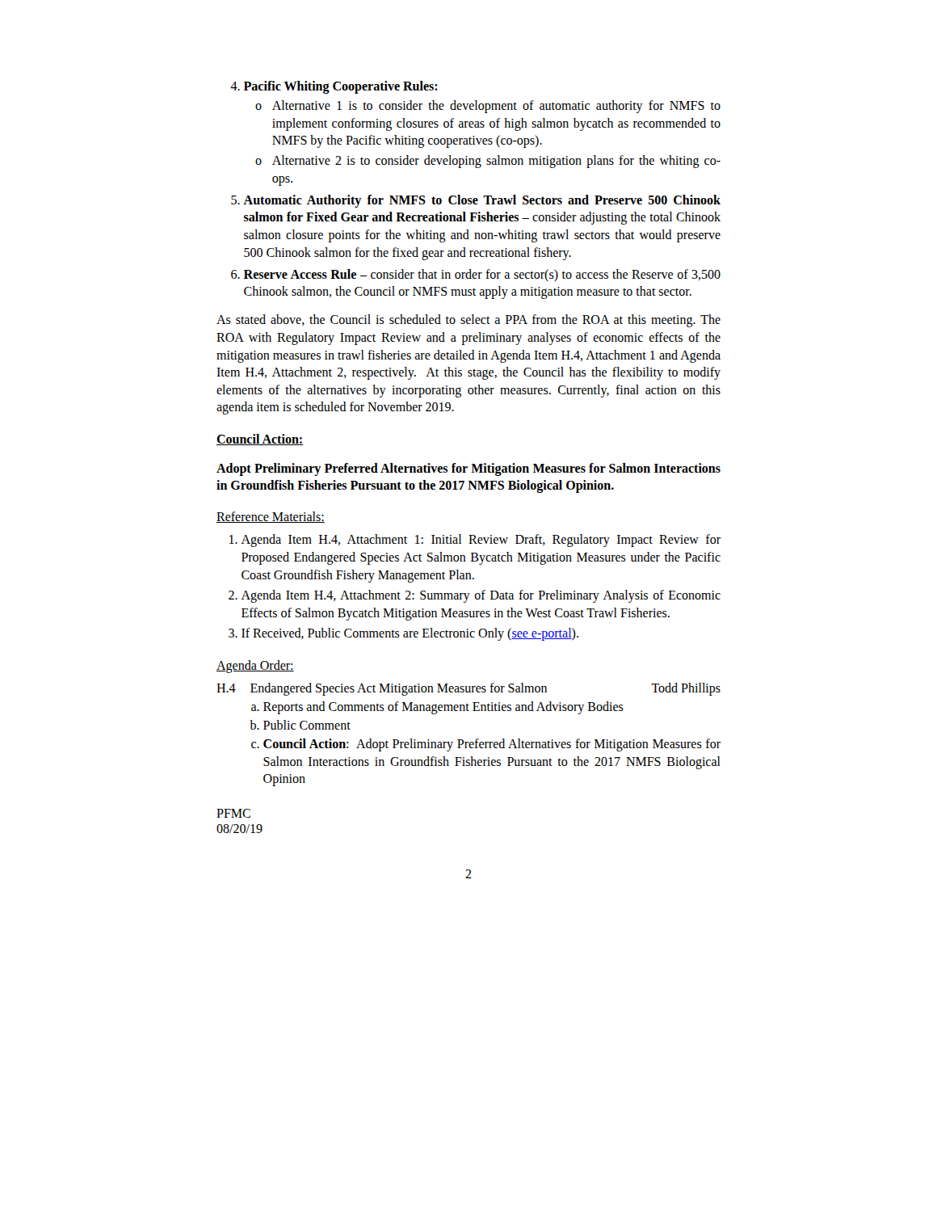Pacific Whiting Cooperative Rules:
Alternative 1 is to consider the development of automatic authority for NMFS to implement conforming closures of areas of high salmon bycatch as recommended to NMFS by the Pacific whiting cooperatives (co-ops).
Alternative 2 is to consider developing salmon mitigation plans for the whiting co-ops.
Automatic Authority for NMFS to Close Trawl Sectors and Preserve 500 Chinook salmon for Fixed Gear and Recreational Fisheries – consider adjusting the total Chinook salmon closure points for the whiting and non-whiting trawl sectors that would preserve 500 Chinook salmon for the fixed gear and recreational fishery.
Reserve Access Rule – consider that in order for a sector(s) to access the Reserve of 3,500 Chinook salmon, the Council or NMFS must apply a mitigation measure to that sector.
As stated above, the Council is scheduled to select a PPA from the ROA at this meeting. The ROA with Regulatory Impact Review and a preliminary analyses of economic effects of the mitigation measures in trawl fisheries are detailed in Agenda Item H.4, Attachment 1 and Agenda Item H.4, Attachment 2, respectively. At this stage, the Council has the flexibility to modify elements of the alternatives by incorporating other measures. Currently, final action on this agenda item is scheduled for November 2019.
Council Action:
Adopt Preliminary Preferred Alternatives for Mitigation Measures for Salmon Interactions in Groundfish Fisheries Pursuant to the 2017 NMFS Biological Opinion.
Reference Materials:
Agenda Item H.4, Attachment 1: Initial Review Draft, Regulatory Impact Review for Proposed Endangered Species Act Salmon Bycatch Mitigation Measures under the Pacific Coast Groundfish Fishery Management Plan.
Agenda Item H.4, Attachment 2: Summary of Data for Preliminary Analysis of Economic Effects of Salmon Bycatch Mitigation Measures in the West Coast Trawl Fisheries.
If Received, Public Comments are Electronic Only (see e-portal).
Agenda Order:
H.4 Endangered Species Act Mitigation Measures for Salmon Todd Phillips
Reports and Comments of Management Entities and Advisory Bodies
Public Comment
Council Action: Adopt Preliminary Preferred Alternatives for Mitigation Measures for Salmon Interactions in Groundfish Fisheries Pursuant to the 2017 NMFS Biological Opinion
PFMC
08/20/19
2